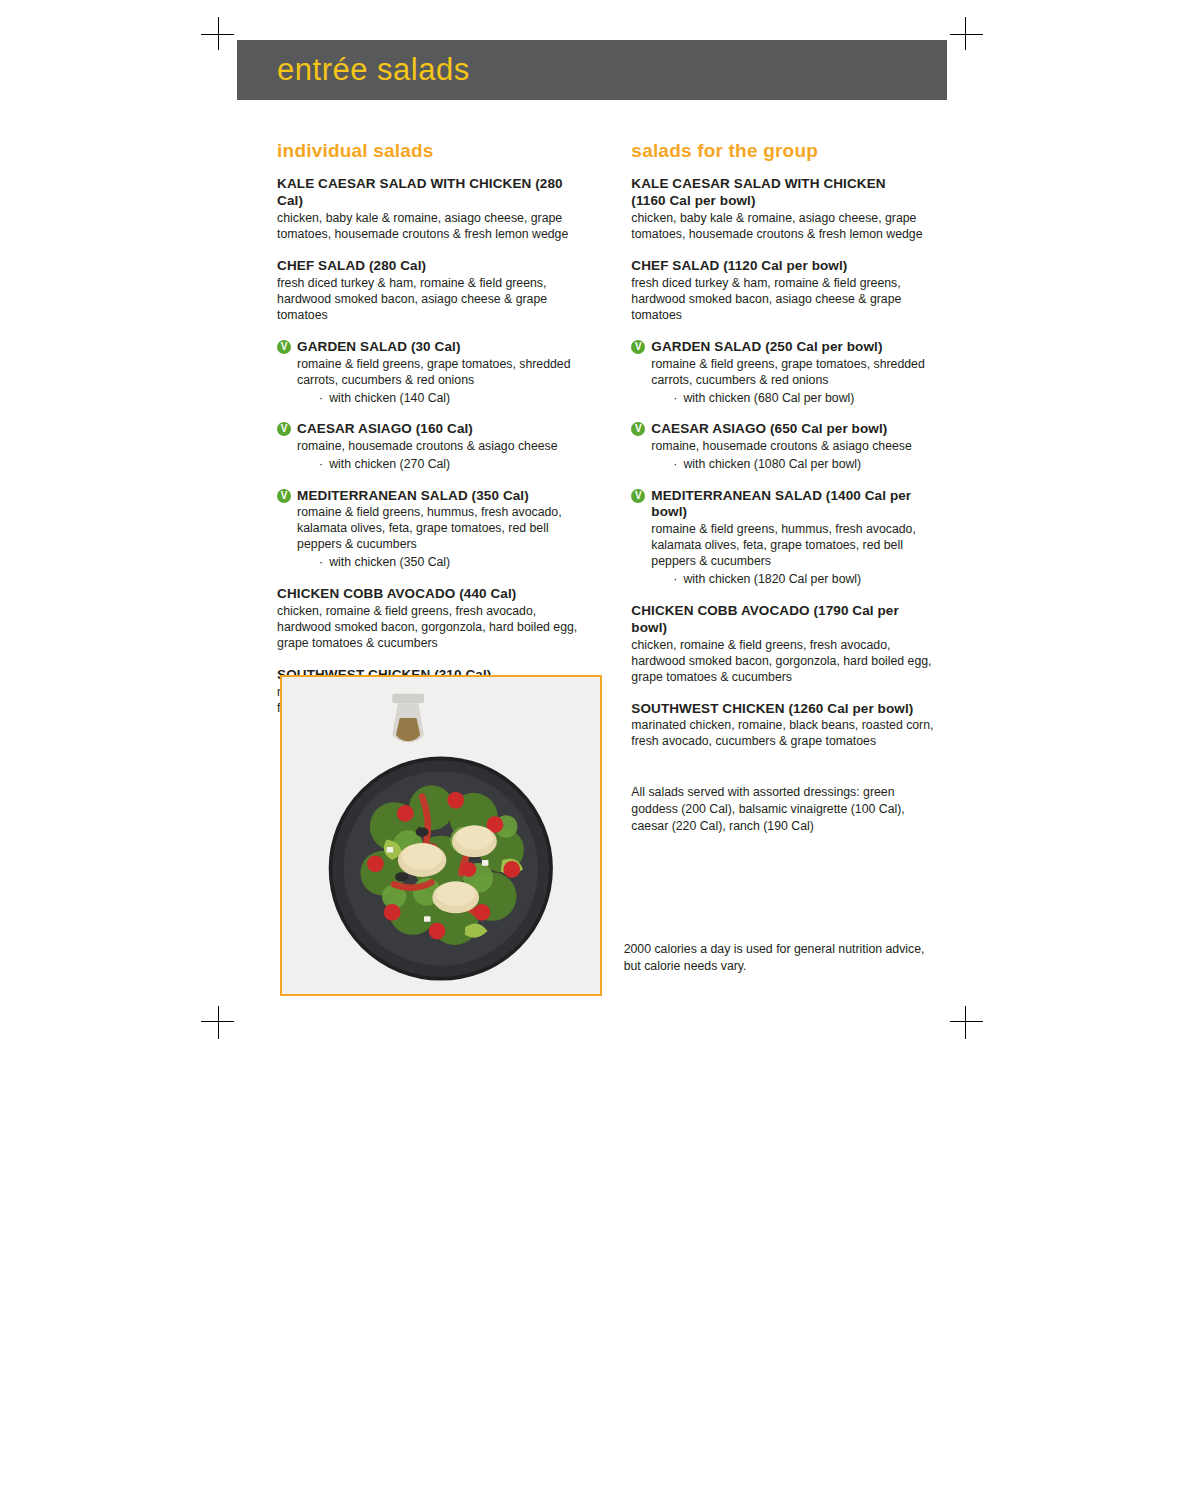entrée salads
individual salads
KALE CAESAR SALAD WITH CHICKEN (280 Cal)
chicken, baby kale & romaine, asiago cheese, grape tomatoes, housemade croutons & fresh lemon wedge
CHEF SALAD (280 Cal)
fresh diced turkey & ham, romaine & field greens, hardwood smoked bacon, asiago cheese & grape tomatoes
V
GARDEN SALAD (30 Cal)
romaine & field greens, grape tomatoes, shredded carrots, cucumbers & red onions
with chicken (140 Cal)
V
CAESAR ASIAGO (160 Cal)
romaine, housemade croutons & asiago cheese
with chicken (270 Cal)
V
MEDITERRANEAN SALAD (350 Cal)
romaine & field greens, hummus, fresh avocado, kalamata olives, feta, grape tomatoes, red bell peppers & cucumbers
with chicken (350 Cal)
CHICKEN COBB AVOCADO (440 Cal)
chicken, romaine & field greens, fresh avocado, hardwood smoked bacon, gorgonzola, hard boiled egg, grape tomatoes & cucumbers
SOUTHWEST CHICKEN (310 Cal)
marinated chicken, romaine, black beans, roasted corn, fresh avocado, cucumbers & grape tomatoes
salads for the group
KALE CAESAR SALAD WITH CHICKEN
(1160 Cal per bowl)
chicken, baby kale & romaine, asiago cheese, grape tomatoes, housemade croutons & fresh lemon wedge
CHEF SALAD (1120 Cal per bowl)
fresh diced turkey & ham, romaine & field greens, hardwood smoked bacon, asiago cheese & grape tomatoes
V
GARDEN SALAD (250 Cal per bowl)
romaine & field greens, grape tomatoes, shredded carrots, cucumbers & red onions
with chicken (680 Cal per bowl)
V
CAESAR ASIAGO (650 Cal per bowl)
romaine, housemade croutons & asiago cheese
with chicken (1080 Cal per bowl)
V
MEDITERRANEAN SALAD (1400 Cal per bowl)
romaine & field greens, hummus, fresh avocado, kalamata olives, feta, grape tomatoes, red bell peppers & cucumbers
with chicken (1820 Cal per bowl)
CHICKEN COBB AVOCADO (1790 Cal per bowl)
chicken, romaine & field greens, fresh avocado, hardwood smoked bacon, gorgonzola, hard boiled egg, grape tomatoes & cucumbers
SOUTHWEST CHICKEN (1260 Cal per bowl)
marinated chicken, romaine, black beans, roasted corn, fresh avocado, cucumbers & grape tomatoes
All salads served with assorted dressings: green goddess (200 Cal), balsamic vinaigrette (100 Cal), caesar (220 Cal), ranch (190 Cal)
2000 calories a day is used for general nutrition advice, but calorie needs vary.